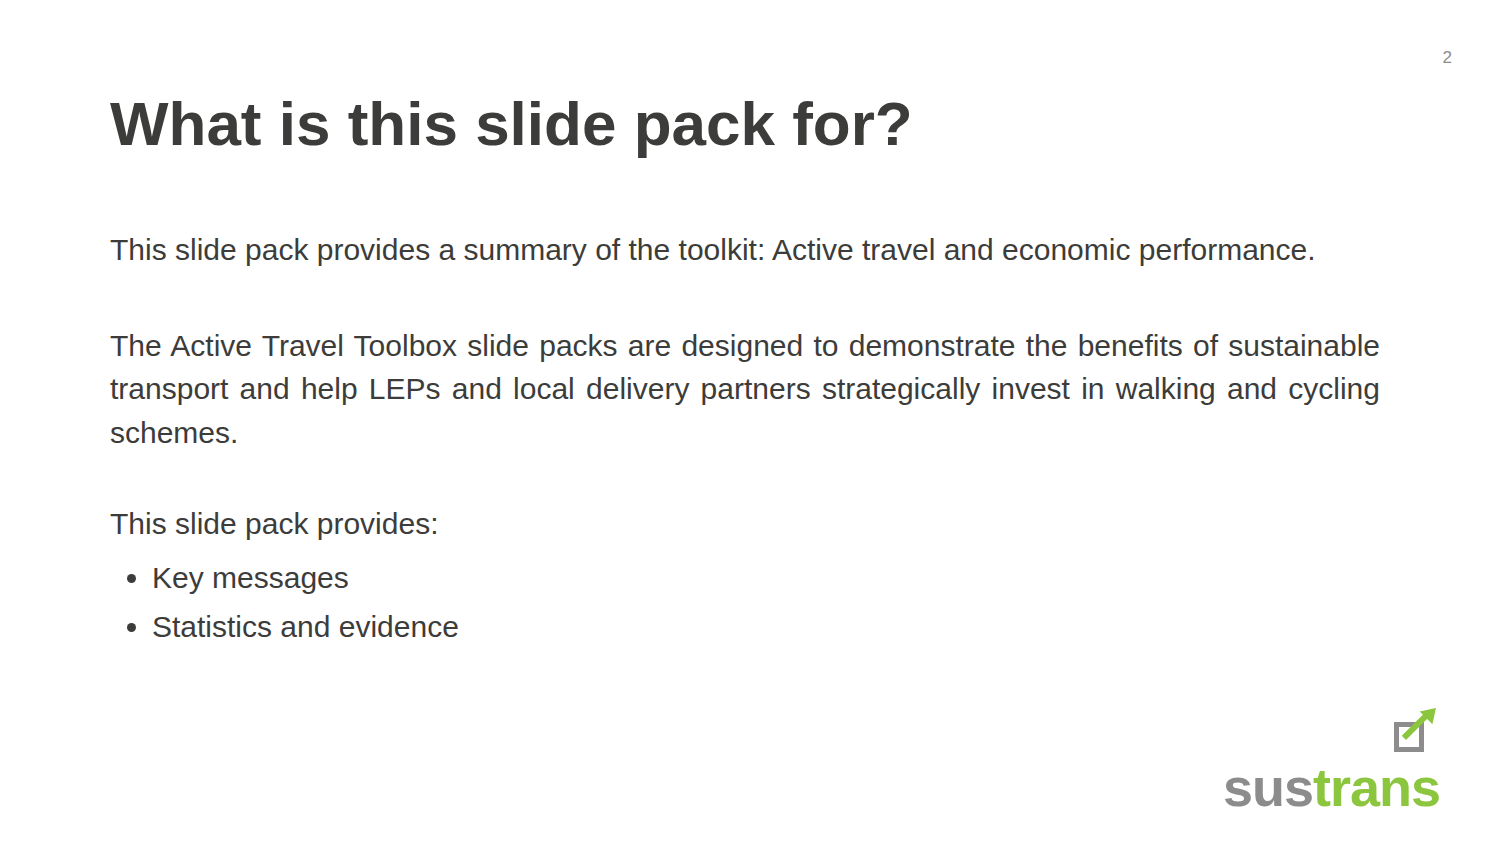2
What is this slide pack for?
This slide pack provides a summary of the toolkit: Active travel and economic performance.
The Active Travel Toolbox slide packs are designed to demonstrate the benefits of sustainable transport and help LEPs and local delivery partners strategically invest in walking and cycling schemes.
This slide pack provides:
Key messages
Statistics and evidence
sus trans